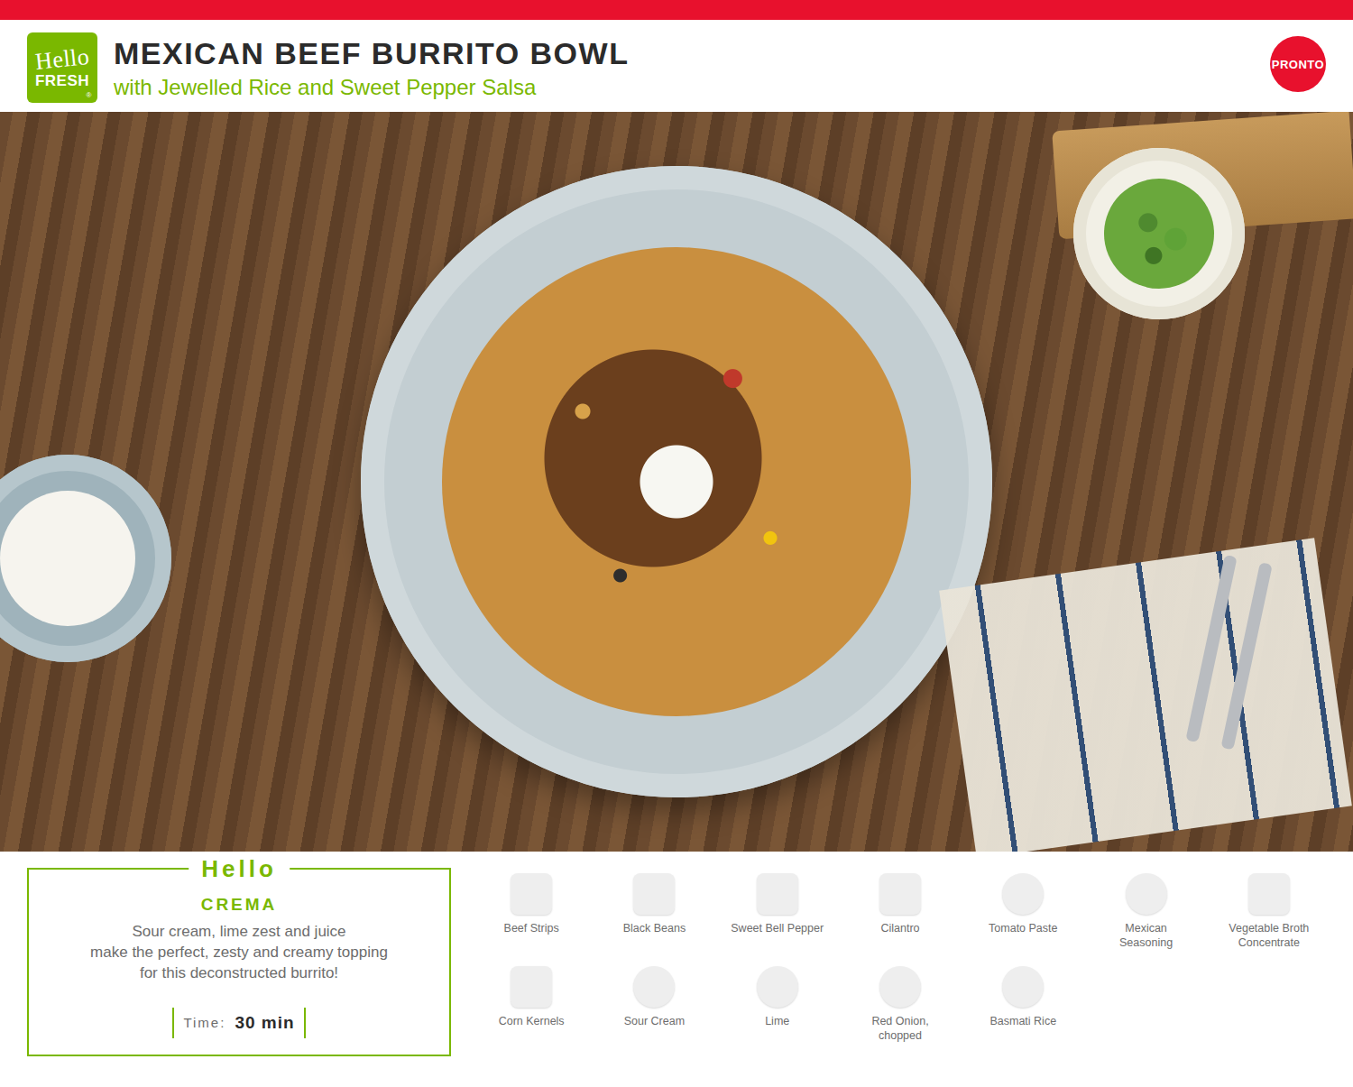Hello Fresh ®
Mexican Beef Burrito Bowl
with Jewelled Rice and Sweet Pepper Salsa
Pronto
Hello
Crema
Sour cream, lime zest and juice
make the perfect, zesty and creamy topping
for this deconstructed burrito!
Time: 30 min
Beef Strips
Black Beans
Sweet Bell Pepper
Cilantro
Tomato Paste
Mexican
Seasoning
Vegetable Broth
Concentrate
Corn Kernels
Sour Cream
Lime
Red Onion,
chopped
Basmati Rice